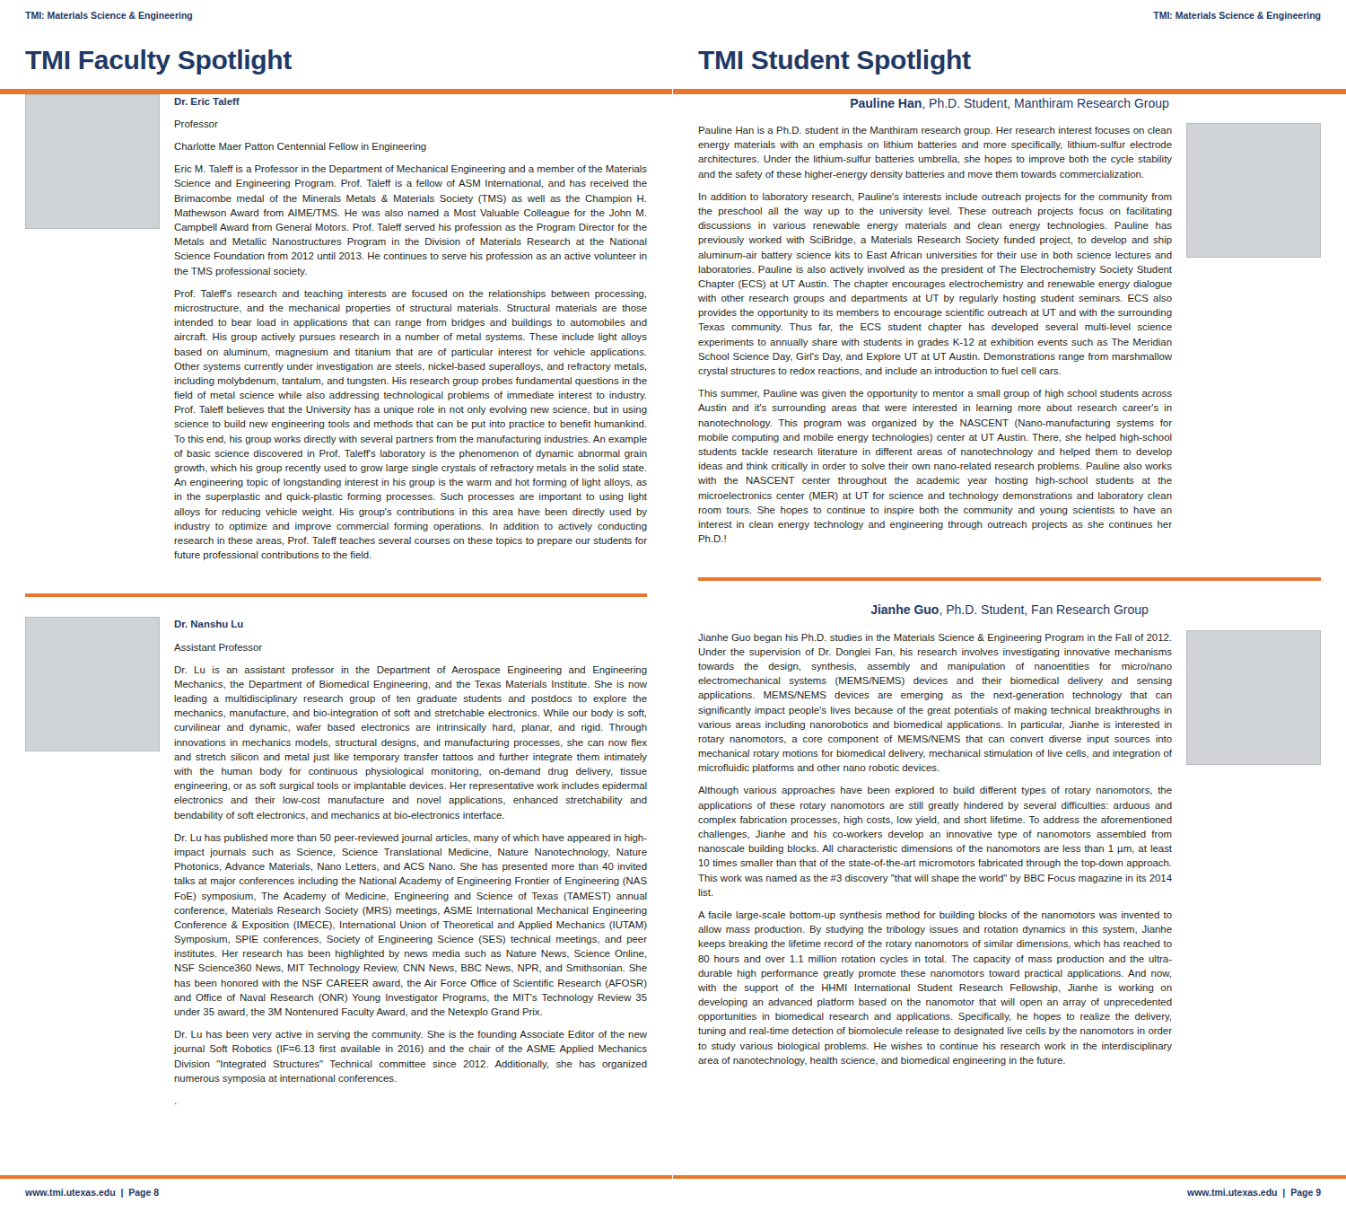TMI: Materials Science & Engineering
TMI Faculty Spotlight
Dr. Eric Taleff
Professor
Charlotte Maer Patton Centennial Fellow in Engineering
Eric M. Taleff is a Professor in the Department of Mechanical Engineering and a member of the Materials Science and Engineering Program. Prof. Taleff is a fellow of ASM International, and has received the Brimacombe medal of the Minerals Metals & Materials Society (TMS) as well as the Champion H. Mathewson Award from AIME/TMS. He was also named a Most Valuable Colleague for the John M. Campbell Award from General Motors. Prof. Taleff served his profession as the Program Director for the Metals and Metallic Nanostructures Program in the Division of Materials Research at the National Science Foundation from 2012 until 2013. He continues to serve his profession as an active volunteer in the TMS professional society.
Prof. Taleff's research and teaching interests are focused on the relationships between processing, microstructure, and the mechanical properties of structural materials. Structural materials are those intended to bear load in applications that can range from bridges and buildings to automobiles and aircraft. His group actively pursues research in a number of metal systems. These include light alloys based on aluminum, magnesium and titanium that are of particular interest for vehicle applications. Other systems currently under investigation are steels, nickel-based superalloys, and refractory metals, including molybdenum, tantalum, and tungsten. His research group probes fundamental questions in the field of metal science while also addressing technological problems of immediate interest to industry. Prof. Taleff believes that the University has a unique role in not only evolving new science, but in using science to build new engineering tools and methods that can be put into practice to benefit humankind. To this end, his group works directly with several partners from the manufacturing industries. An example of basic science discovered in Prof. Taleff's laboratory is the phenomenon of dynamic abnormal grain growth, which his group recently used to grow large single crystals of refractory metals in the solid state. An engineering topic of longstanding interest in his group is the warm and hot forming of light alloys, as in the superplastic and quick-plastic forming processes. Such processes are important to using light alloys for reducing vehicle weight. His group's contributions in this area have been directly used by industry to optimize and improve commercial forming operations. In addition to actively conducting research in these areas, Prof. Taleff teaches several courses on these topics to prepare our students for future professional contributions to the field.
Dr. Nanshu Lu
Assistant Professor
Dr. Lu is an assistant professor in the Department of Aerospace Engineering and Engineering Mechanics, the Department of Biomedical Engineering, and the Texas Materials Institute. She is now leading a multidisciplinary research group of ten graduate students and postdocs to explore the mechanics, manufacture, and bio-integration of soft and stretchable electronics. While our body is soft, curvilinear and dynamic, wafer based electronics are intrinsically hard, planar, and rigid. Through innovations in mechanics models, structural designs, and manufacturing processes, she can now flex and stretch silicon and metal just like temporary transfer tattoos and further integrate them intimately with the human body for continuous physiological monitoring, on-demand drug delivery, tissue engineering, or as soft surgical tools or implantable devices. Her representative work includes epidermal electronics and their low-cost manufacture and novel applications, enhanced stretchability and bendability of soft electronics, and mechanics at bio-electronics interface.
Dr. Lu has published more than 50 peer-reviewed journal articles, many of which have appeared in high-impact journals such as Science, Science Translational Medicine, Nature Nanotechnology, Nature Photonics, Advance Materials, Nano Letters, and ACS Nano. She has presented more than 40 invited talks at major conferences including the National Academy of Engineering Frontier of Engineering (NAS FoE) symposium, The Academy of Medicine, Engineering and Science of Texas (TAMEST) annual conference, Materials Research Society (MRS) meetings, ASME International Mechanical Engineering Conference & Exposition (IMECE), International Union of Theoretical and Applied Mechanics (IUTAM) Symposium, SPIE conferences, Society of Engineering Science (SES) technical meetings, and peer institutes. Her research has been highlighted by news media such as Nature News, Science Online, NSF Science360 News, MIT Technology Review, CNN News, BBC News, NPR, and Smithsonian. She has been honored with the NSF CAREER award, the Air Force Office of Scientific Research (AFOSR) and Office of Naval Research (ONR) Young Investigator Programs, the MIT's Technology Review 35 under 35 award, the 3M Nontenured Faculty Award, and the Netexplo Grand Prix.
Dr. Lu has been very active in serving the community. She is the founding Associate Editor of the new journal Soft Robotics (IF=6.13 first available in 2016) and the chair of the ASME Applied Mechanics Division "Integrated Structures" Technical committee since 2012. Additionally, she has organized numerous symposia at international conferences.
.
www.tmi.utexas.edu | Page 8
TMI: Materials Science & Engineering
TMI Student Spotlight
Pauline Han, Ph.D. Student, Manthiram Research Group
Pauline Han is a Ph.D. student in the Manthiram research group. Her research interest focuses on clean energy materials with an emphasis on lithium batteries and more specifically, lithium-sulfur electrode architectures. Under the lithium-sulfur batteries umbrella, she hopes to improve both the cycle stability and the safety of these higher-energy density batteries and move them towards commercialization.
In addition to laboratory research, Pauline's interests include outreach projects for the community from the preschool all the way up to the university level. These outreach projects focus on facilitating discussions in various renewable energy materials and clean energy technologies. Pauline has previously worked with SciBridge, a Materials Research Society funded project, to develop and ship aluminum-air battery science kits to East African universities for their use in both science lectures and laboratories. Pauline is also actively involved as the president of The Electrochemistry Society Student Chapter (ECS) at UT Austin. The chapter encourages electrochemistry and renewable energy dialogue with other research groups and departments at UT by regularly hosting student seminars. ECS also provides the opportunity to its members to encourage scientific outreach at UT and with the surrounding Texas community. Thus far, the ECS student chapter has developed several multi-level science experiments to annually share with students in grades K-12 at exhibition events such as The Meridian School Science Day, Girl's Day, and Explore UT at UT Austin. Demonstrations range from marshmallow crystal structures to redox reactions, and include an introduction to fuel cell cars.
This summer, Pauline was given the opportunity to mentor a small group of high school students across Austin and it's surrounding areas that were interested in learning more about research career's in nanotechnology. This program was organized by the NASCENT (Nano-manufacturing systems for mobile computing and mobile energy technologies) center at UT Austin. There, she helped high-school students tackle research literature in different areas of nanotechnology and helped them to develop ideas and think critically in order to solve their own nano-related research problems. Pauline also works with the NASCENT center throughout the academic year hosting high-school students at the microelectronics center (MER) at UT for science and technology demonstrations and laboratory clean room tours. She hopes to continue to inspire both the community and young scientists to have an interest in clean energy technology and engineering through outreach projects as she continues her Ph.D.!
Jianhe Guo, Ph.D. Student, Fan Research Group
Jianhe Guo began his Ph.D. studies in the Materials Science & Engineering Program in the Fall of 2012. Under the supervision of Dr. Donglei Fan, his research involves investigating innovative mechanisms towards the design, synthesis, assembly and manipulation of nanoentities for micro/nano electromechanical systems (MEMS/NEMS) devices and their biomedical delivery and sensing applications. MEMS/NEMS devices are emerging as the next-generation technology that can significantly impact people's lives because of the great potentials of making technical breakthroughs in various areas including nanorobotics and biomedical applications. In particular, Jianhe is interested in rotary nanomotors, a core component of MEMS/NEMS that can convert diverse input sources into mechanical rotary motions for biomedical delivery, mechanical stimulation of live cells, and integration of microfluidic platforms and other nano robotic devices.
Although various approaches have been explored to build different types of rotary nanomotors, the applications of these rotary nanomotors are still greatly hindered by several difficulties: arduous and complex fabrication processes, high costs, low yield, and short lifetime. To address the aforementioned challenges, Jianhe and his co-workers develop an innovative type of nanomotors assembled from nanoscale building blocks. All characteristic dimensions of the nanomotors are less than 1 µm, at least 10 times smaller than that of the state-of-the-art micromotors fabricated through the top-down approach. This work was named as the #3 discovery "that will shape the world" by BBC Focus magazine in its 2014 list.
A facile large-scale bottom-up synthesis method for building blocks of the nanomotors was invented to allow mass production. By studying the tribology issues and rotation dynamics in this system, Jianhe keeps breaking the lifetime record of the rotary nanomotors of similar dimensions, which has reached to 80 hours and over 1.1 million rotation cycles in total. The capacity of mass production and the ultra-durable high performance greatly promote these nanomotors toward practical applications. And now, with the support of the HHMI International Student Research Fellowship, Jianhe is working on developing an advanced platform based on the nanomotor that will open an array of unprecedented opportunities in biomedical research and applications. Specifically, he hopes to realize the delivery, tuning and real-time detection of biomolecule release to designated live cells by the nanomotors in order to study various biological problems. He wishes to continue his research work in the interdisciplinary area of nanotechnology, health science, and biomedical engineering in the future.
www.tmi.utexas.edu | Page 9